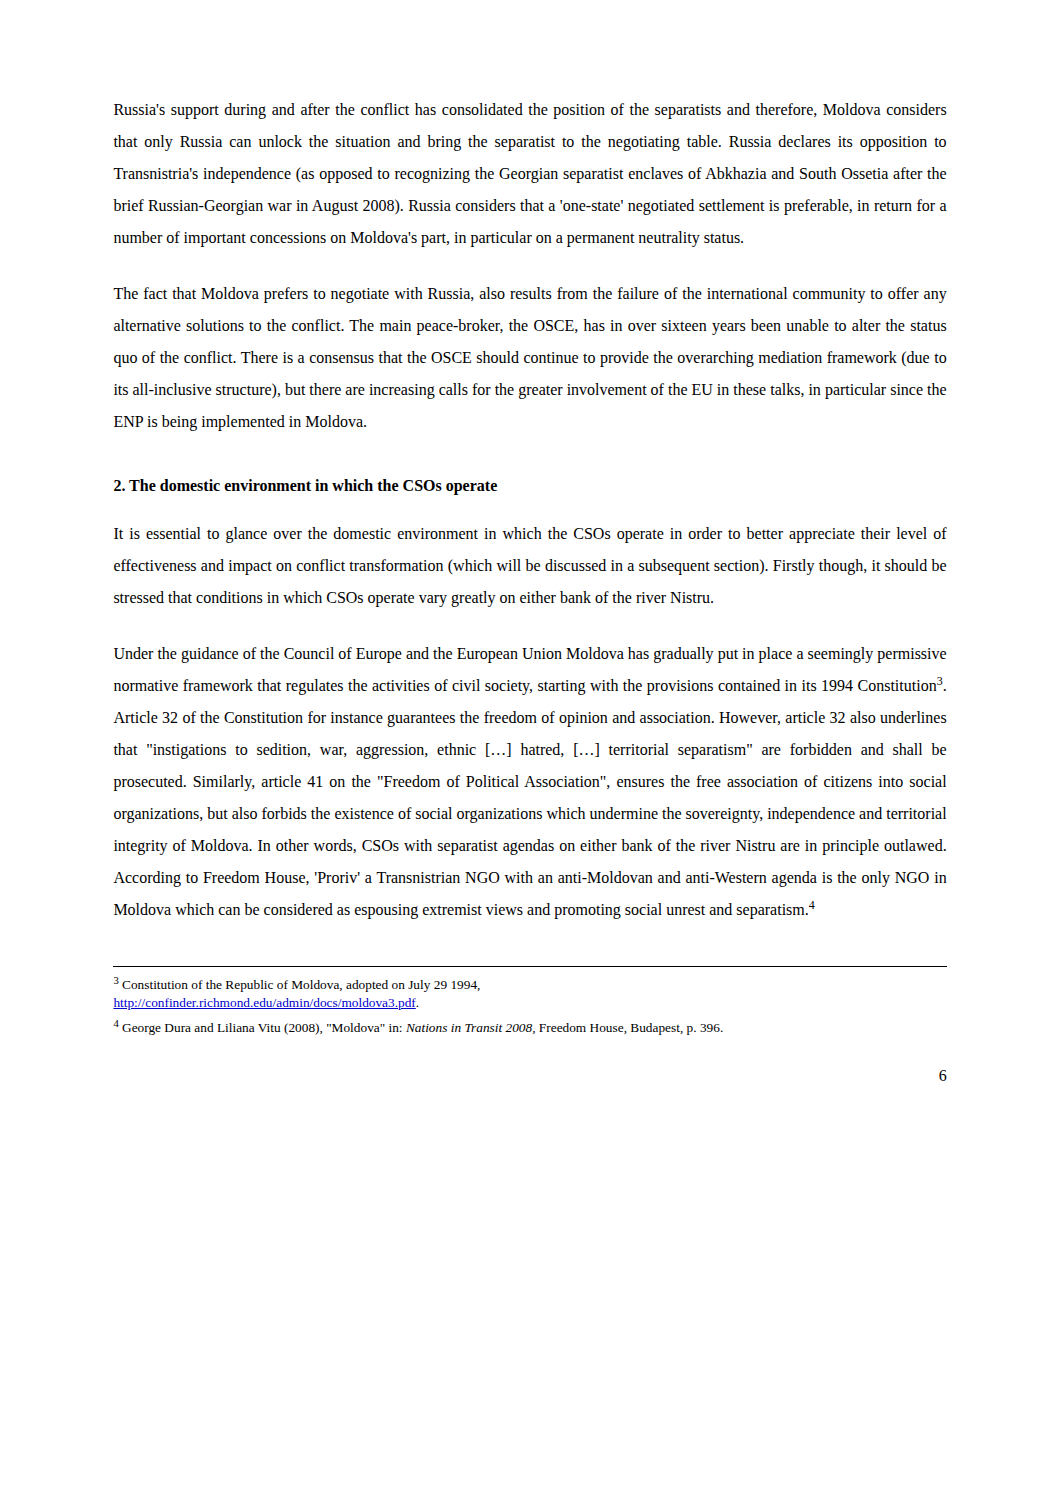Russia's support during and after the conflict has consolidated the position of the separatists and therefore, Moldova considers that only Russia can unlock the situation and bring the separatist to the negotiating table. Russia declares its opposition to Transnistria's independence (as opposed to recognizing the Georgian separatist enclaves of Abkhazia and South Ossetia after the brief Russian-Georgian war in August 2008). Russia considers that a 'one-state' negotiated settlement is preferable, in return for a number of important concessions on Moldova's part, in particular on a permanent neutrality status.
The fact that Moldova prefers to negotiate with Russia, also results from the failure of the international community to offer any alternative solutions to the conflict. The main peace-broker, the OSCE, has in over sixteen years been unable to alter the status quo of the conflict. There is a consensus that the OSCE should continue to provide the overarching mediation framework (due to its all-inclusive structure), but there are increasing calls for the greater involvement of the EU in these talks, in particular since the ENP is being implemented in Moldova.
2. The domestic environment in which the CSOs operate
It is essential to glance over the domestic environment in which the CSOs operate in order to better appreciate their level of effectiveness and impact on conflict transformation (which will be discussed in a subsequent section). Firstly though, it should be stressed that conditions in which CSOs operate vary greatly on either bank of the river Nistru.
Under the guidance of the Council of Europe and the European Union Moldova has gradually put in place a seemingly permissive normative framework that regulates the activities of civil society, starting with the provisions contained in its 1994 Constitution3. Article 32 of the Constitution for instance guarantees the freedom of opinion and association. However, article 32 also underlines that "instigations to sedition, war, aggression, ethnic […] hatred, […] territorial separatism" are forbidden and shall be prosecuted. Similarly, article 41 on the "Freedom of Political Association", ensures the free association of citizens into social organizations, but also forbids the existence of social organizations which undermine the sovereignty, independence and territorial integrity of Moldova. In other words, CSOs with separatist agendas on either bank of the river Nistru are in principle outlawed. According to Freedom House, 'Proriv' a Transnistrian NGO with an anti-Moldovan and anti-Western agenda is the only NGO in Moldova which can be considered as espousing extremist views and promoting social unrest and separatism.4
3 Constitution of the Republic of Moldova, adopted on July 29 1994,
http://confinder.richmond.edu/admin/docs/moldova3.pdf.
4 George Dura and Liliana Vitu (2008), "Moldova" in: Nations in Transit 2008, Freedom House, Budapest, p. 396.
6